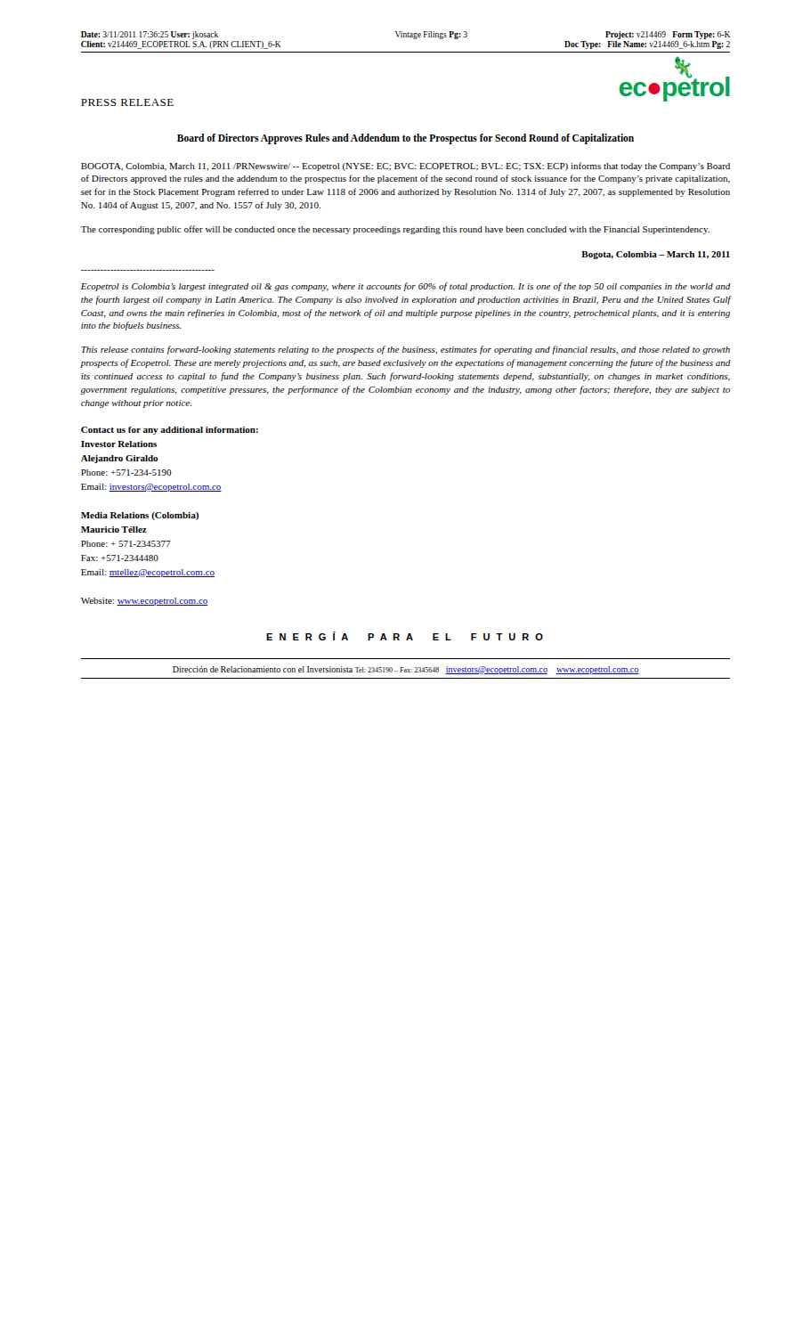| Date: 3/11/2011 17:36:25 User: jkosack | Vintage Filings Pg: 3 | Project: v214469 Form Type: 6-K |
| Client: v214469_ECOPETROL S.A. (PRN CLIENT)_6-K | | Doc Type: File Name: v214469_6-k.htm Pg: 2 |
PRESS RELEASE
🦎
ec●petrol
Board of Directors Approves Rules and Addendum to the Prospectus for Second Round of Capitalization
BOGOTA, Colombia, March 11, 2011 /PRNewswire/ -- Ecopetrol (NYSE: EC; BVC: ECOPETROL; BVL: EC; TSX: ECP) informs that today the Company’s Board of Directors approved the rules and the addendum to the prospectus for the placement of the second round of stock issuance for the Company’s private capitalization, set for in the Stock Placement Program referred to under Law 1118 of 2006 and authorized by Resolution No. 1314 of July 27, 2007, as supplemented by Resolution No. 1404 of August 15, 2007, and No. 1557 of July 30, 2010.
The corresponding public offer will be conducted once the necessary proceedings regarding this round have been concluded with the Financial Superintendency.
Bogota, Colombia – March 11, 2011
-----------------------------------------
Ecopetrol is Colombia’s largest integrated oil & gas company, where it accounts for 60% of total production. It is one of the top 50 oil companies in the world and the fourth largest oil company in Latin America. The Company is also involved in exploration and production activities in Brazil, Peru and the United States Gulf Coast, and owns the main refineries in Colombia, most of the network of oil and multiple purpose pipelines in the country, petrochemical plants, and it is entering into the biofuels business.
This release contains forward-looking statements relating to the prospects of the business, estimates for operating and financial results, and those related to growth prospects of Ecopetrol. These are merely projections and, as such, are based exclusively on the expectations of management concerning the future of the business and its continued access to capital to fund the Company’s business plan. Such forward-looking statements depend, substantially, on changes in market conditions, government regulations, competitive pressures, the performance of the Colombian economy and the industry, among other factors; therefore, they are subject to change without prior notice.
Contact us for any additional information:
Investor Relations
Alejandro Giraldo
Phone: +571-234-5190
Email: investors@ecopetrol.com.co
Media Relations (Colombia)
Mauricio Téllez
Phone: + 571-2345377
Fax: +571-2344480
Email: mtellez@ecopetrol.com.co
Website: www.ecopetrol.com.co
E N E R G Í A P A R A E L F U T U R O
Dirección de Relacionamiento con el Inversionista Tel: 2345190 – Fax: 2345648 investors@ecopetrol.com.co www.ecopetrol.com.co